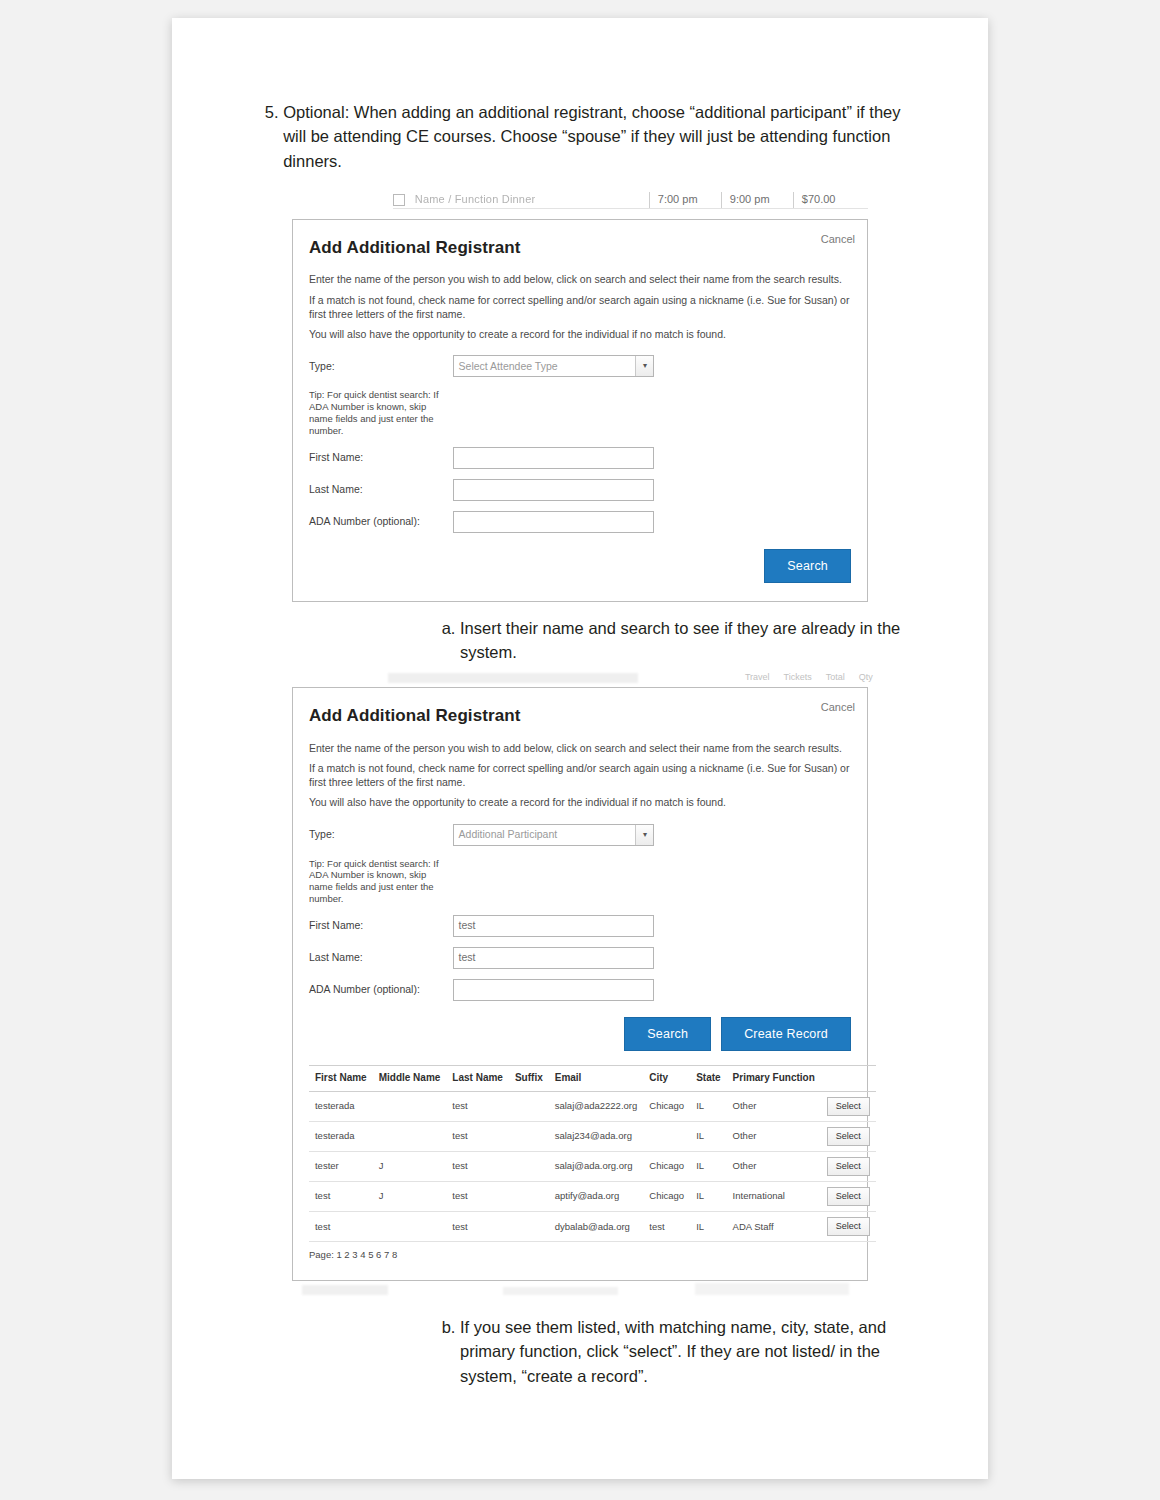Optional: When adding an additional registrant, choose “additional participant” if they will be attending CE courses. Choose “spouse” if they will just be attending function dinners.
Name / Function Dinner 7:00 pm 9:00 pm $70.00
Cancel
Add Additional Registrant
Enter the name of the person you wish to add below, click on search and select their name from the search results.
If a match is not found, check name for correct spelling and/or search again using a nickname (i.e. Sue for Susan) or first three letters of the first name.
You will also have the opportunity to create a record for the individual if no match is found.
Type:
Select Attendee Type▾
Tip: For quick dentist search: If ADA Number is known, skip name fields and just enter the number.
First Name:
Last Name:
ADA Number (optional):
Search
Insert their name and search to see if they are already in the system.
Travel Tickets Total Qty
Cancel
Add Additional Registrant
Enter the name of the person you wish to add below, click on search and select their name from the search results.
If a match is not found, check name for correct spelling and/or search again using a nickname (i.e. Sue for Susan) or first three letters of the first name.
You will also have the opportunity to create a record for the individual if no match is found.
Type:
Additional Participant▾
Tip: For quick dentist search: If ADA Number is known, skip name fields and just enter the number.
First Name:
test
Last Name:
test
ADA Number (optional):
Search
Create Record
| First Name | Middle Name | Last Name | Suffix | Email | City | State | Primary Function | |
| --- | --- | --- | --- | --- | --- | --- | --- | --- |
| testerada | | test | | salaj@ada2222.org | Chicago | IL | Other | Select |
| testerada | | test | | salaj234@ada.org | | IL | Other | Select |
| tester | J | test | | salaj@ada.org.org | Chicago | IL | Other | Select |
| test | J | test | | aptify@ada.org | Chicago | IL | International | Select |
| test | | test | | dybalab@ada.org | test | IL | ADA Staff | Select |
Page: 1 2 3 4 5 6 7 8
If you see them listed, with matching name, city, state, and primary function, click “select”. If they are not listed/ in the system, “create a record”.